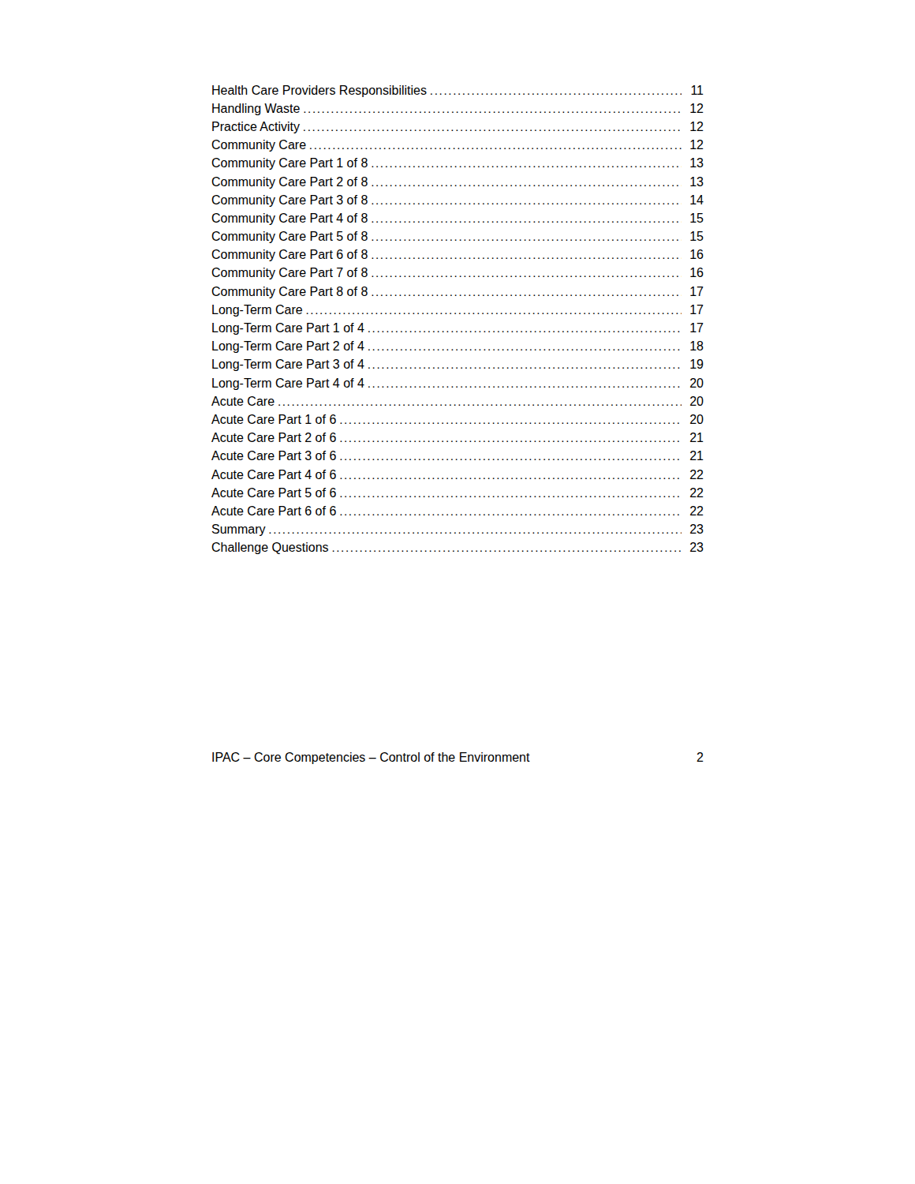Health Care Providers Responsibilities................................................................................................. 11
Handling Waste................................................................................................................................. 12
Practice Activity............................................................................................................................... 12
Community Care.............................................................................................................................. 12
Community Care Part 1 of 8............................................................................................. 13
Community Care Part 2 of 8............................................................................................. 13
Community Care Part 3 of 8............................................................................................. 14
Community Care Part 4 of 8............................................................................................. 15
Community Care Part 5 of 8............................................................................................. 15
Community Care Part 6 of 8............................................................................................. 16
Community Care Part 7 of 8............................................................................................. 16
Community Care Part 8 of 8............................................................................................. 17
Long-Term Care................................................................................................................................ 17
Long-Term Care Part 1 of 4................................................................................................ 17
Long-Term Care Part 2 of 4................................................................................................ 18
Long-Term Care Part 3 of 4................................................................................................ 19
Long-Term Care Part 4 of 4................................................................................................ 20
Acute Care....................................................................................................................................... 20
Acute Care Part 1 of 6......................................................................................................... 20
Acute Care Part 2 of 6......................................................................................................... 21
Acute Care Part 3 of 6......................................................................................................... 21
Acute Care Part 4 of 6......................................................................................................... 22
Acute Care Part 5 of 6......................................................................................................... 22
Acute Care Part 6 of 6......................................................................................................... 22
Summary......................................................................................................................................... 23
Challenge Questions......................................................................................................................... 23
IPAC – Core Competencies – Control of the Environment
2